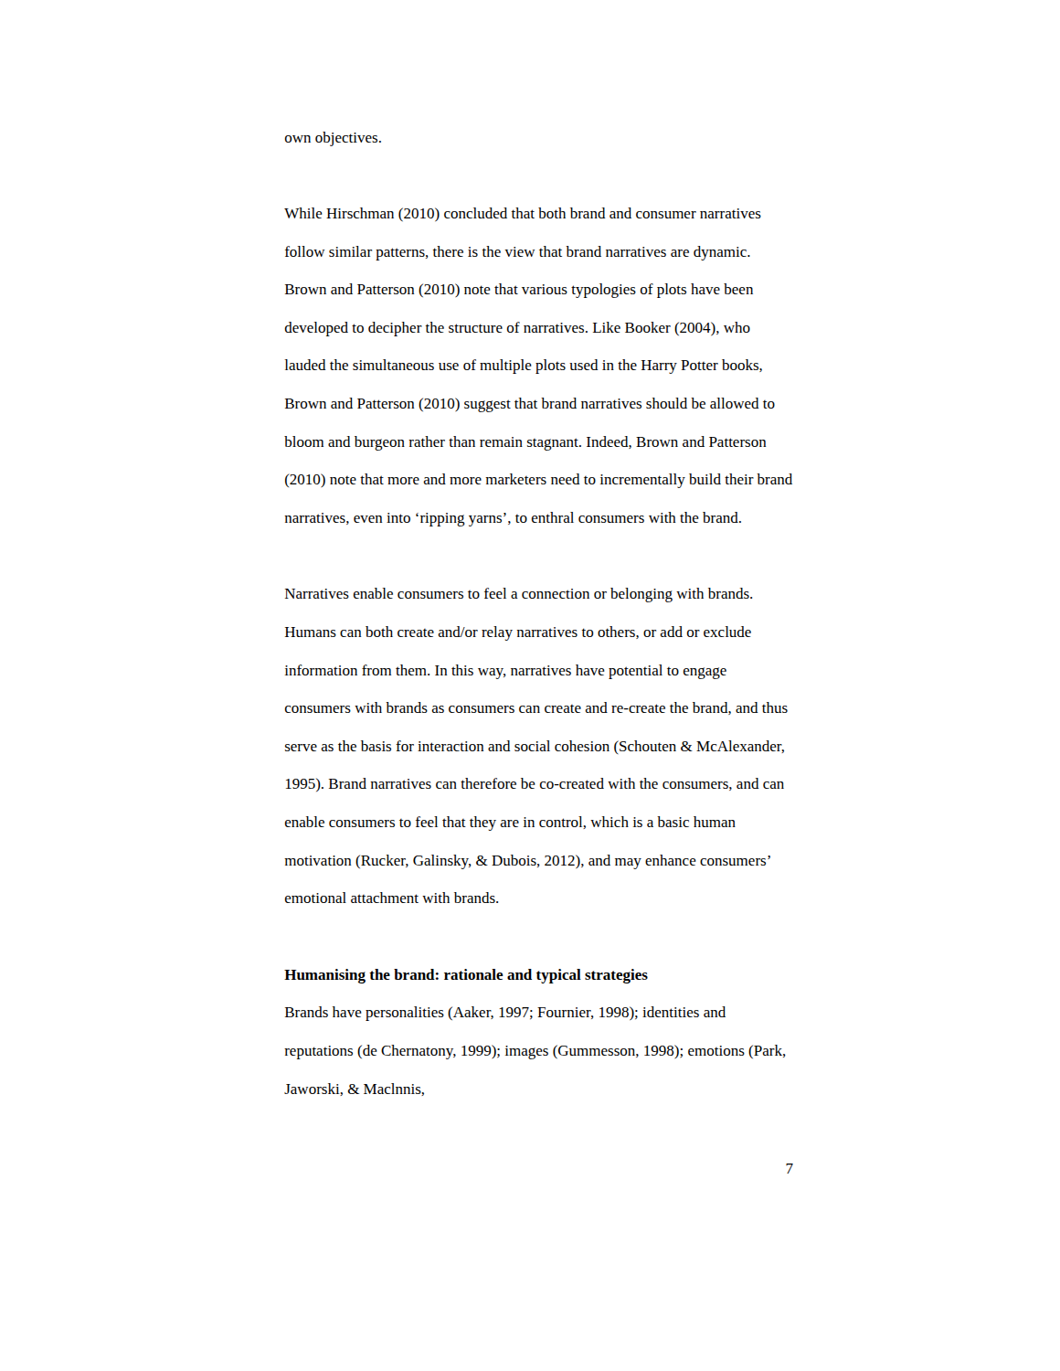own objectives.
While Hirschman (2010) concluded that both brand and consumer narratives follow similar patterns, there is the view that brand narratives are dynamic. Brown and Patterson (2010) note that various typologies of plots have been developed to decipher the structure of narratives. Like Booker (2004), who lauded the simultaneous use of multiple plots used in the Harry Potter books, Brown and Patterson (2010) suggest that brand narratives should be allowed to bloom and burgeon rather than remain stagnant. Indeed, Brown and Patterson (2010) note that more and more marketers need to incrementally build their brand narratives, even into ‘ripping yarns’, to enthral consumers with the brand.
Narratives enable consumers to feel a connection or belonging with brands. Humans can both create and/or relay narratives to others, or add or exclude information from them. In this way, narratives have potential to engage consumers with brands as consumers can create and re-create the brand, and thus serve as the basis for interaction and social cohesion (Schouten & McAlexander, 1995). Brand narratives can therefore be co-created with the consumers, and can enable consumers to feel that they are in control, which is a basic human motivation (Rucker, Galinsky, & Dubois, 2012), and may enhance consumers’ emotional attachment with brands.
Humanising the brand: rationale and typical strategies
Brands have personalities (Aaker, 1997; Fournier, 1998); identities and reputations (de Chernatony, 1999); images (Gummesson, 1998); emotions (Park, Jaworski, & Maclnnis,
7